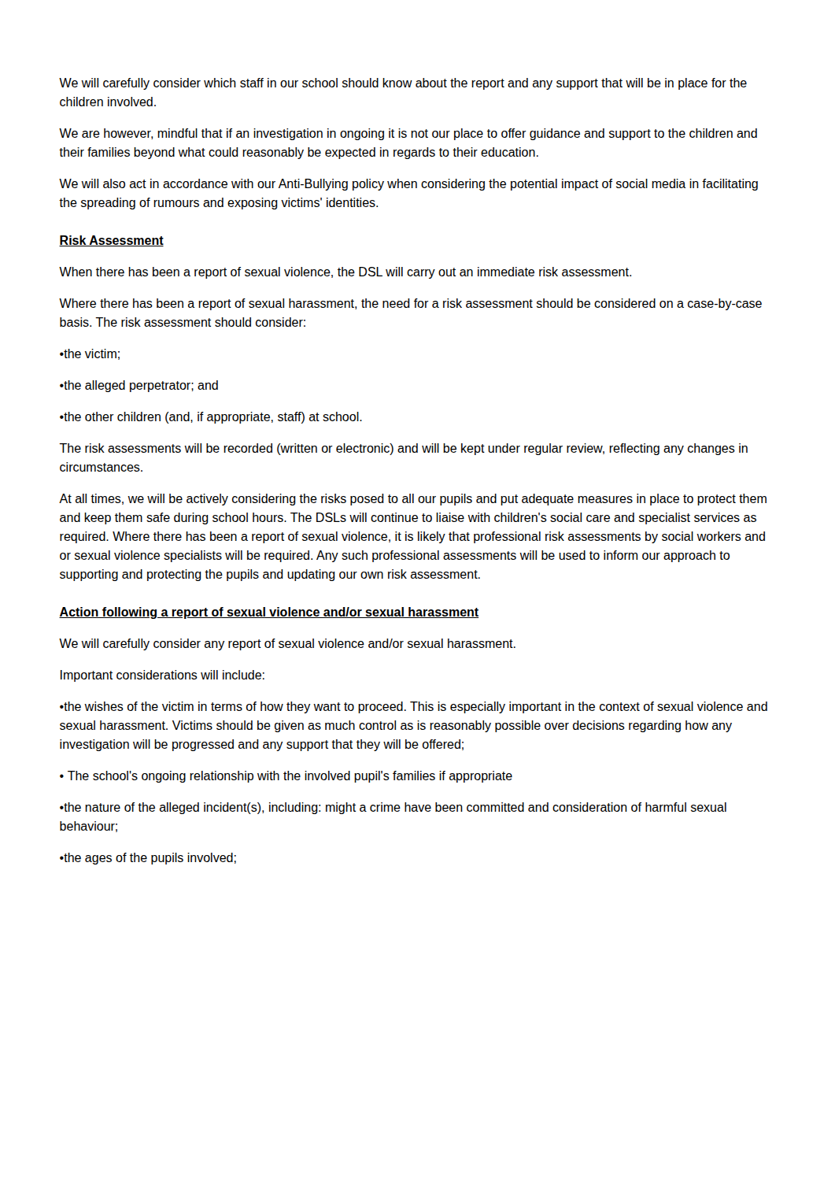We will carefully consider which staff in our school should know about the report and any support that will be in place for the children involved.
We are however, mindful that if an investigation in ongoing it is not our place to offer guidance and support to the children and their families beyond what could reasonably be expected in regards to their education.
We will also act in accordance with our Anti-Bullying policy when considering the potential impact of social media in facilitating the spreading of rumours and exposing victims' identities.
Risk Assessment
When there has been a report of sexual violence, the DSL will carry out an immediate risk assessment.
Where there has been a report of sexual harassment, the need for a risk assessment should be considered on a case-by-case basis. The risk assessment should consider:
•the victim;
•the alleged perpetrator; and
•the other children (and, if appropriate, staff) at school.
The risk assessments will be recorded (written or electronic) and will be kept under regular review, reflecting any changes in circumstances.
At all times, we will be actively considering the risks posed to all our pupils and put adequate measures in place to protect them and keep them safe during school hours. The DSLs will continue to liaise with children's social care and specialist services as required. Where there has been a report of sexual violence, it is likely that professional risk assessments by social workers and or sexual violence specialists will be required. Any such professional assessments will be used to inform our approach to supporting and protecting the pupils and updating our own risk assessment.
Action following a report of sexual violence and/or sexual harassment
We will carefully consider any report of sexual violence and/or sexual harassment.
Important considerations will include:
•the wishes of the victim in terms of how they want to proceed. This is especially important in the context of sexual violence and sexual harassment. Victims should be given as much control as is reasonably possible over decisions regarding how any investigation will be progressed and any support that they will be offered;
The school's ongoing relationship with the involved pupil's families if appropriate
•the nature of the alleged incident(s), including: might a crime have been committed and consideration of harmful sexual behaviour;
•the ages of the pupils involved;